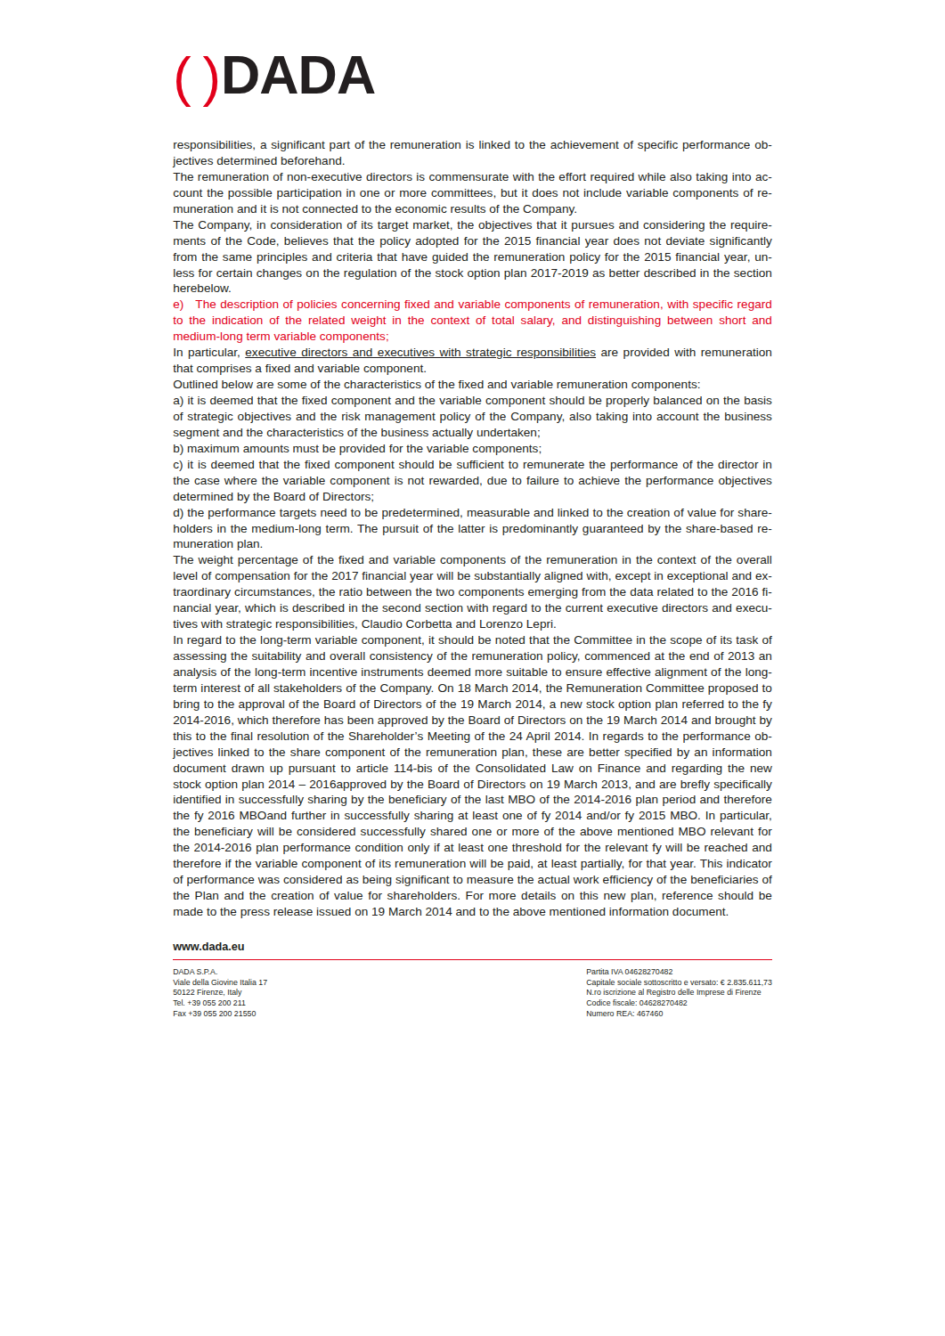( ) DADA
responsibilities, a significant part of the remuneration is linked to the achievement of specific performance objectives determined beforehand.
The remuneration of non-executive directors is commensurate with the effort required while also taking into account the possible participation in one or more committees, but it does not include variable components of remuneration and it is not connected to the economic results of the Company.
The Company, in consideration of its target market, the objectives that it pursues and considering the requirements of the Code, believes that the policy adopted for the 2015 financial year does not deviate significantly from the same principles and criteria that have guided the remuneration policy for the 2015 financial year, unless for certain changes on the regulation of the stock option plan 2017-2019 as better described in the section herebelow.
e) The description of policies concerning fixed and variable components of remuneration, with specific regard to the indication of the related weight in the context of total salary, and distinguishing between short and medium-long term variable components;
In particular, executive directors and executives with strategic responsibilities are provided with remuneration that comprises a fixed and variable component.
Outlined below are some of the characteristics of the fixed and variable remuneration components:
a) it is deemed that the fixed component and the variable component should be properly balanced on the basis of strategic objectives and the risk management policy of the Company, also taking into account the business segment and the characteristics of the business actually undertaken;
b) maximum amounts must be provided for the variable components;
c) it is deemed that the fixed component should be sufficient to remunerate the performance of the director in the case where the variable component is not rewarded, due to failure to achieve the performance objectives determined by the Board of Directors;
d) the performance targets need to be predetermined, measurable and linked to the creation of value for shareholders in the medium-long term. The pursuit of the latter is predominantly guaranteed by the share-based remuneration plan.
The weight percentage of the fixed and variable components of the remuneration in the context of the overall level of compensation for the 2017 financial year will be substantially aligned with, except in exceptional and extraordinary circumstances, the ratio between the two components emerging from the data related to the 2016 financial year, which is described in the second section with regard to the current executive directors and executives with strategic responsibilities, Claudio Corbetta and Lorenzo Lepri.
In regard to the long-term variable component, it should be noted that the Committee in the scope of its task of assessing the suitability and overall consistency of the remuneration policy, commenced at the end of 2013 an analysis of the long-term incentive instruments deemed more suitable to ensure effective alignment of the long-term interest of all stakeholders of the Company. On 18 March 2014, the Remuneration Committee proposed to bring to the approval of the Board of Directors of the 19 March 2014, a new stock option plan referred to the fy 2014-2016, which therefore has been approved by the Board of Directors on the 19 March 2014 and brought by this to the final resolution of the Shareholder’s Meeting of the 24 April 2014. In regards to the performance objectives linked to the share component of the remuneration plan, these are better specified by an information document drawn up pursuant to article 114-bis of the Consolidated Law on Finance and regarding the new stock option plan 2014 – 2016approved by the Board of Directors on 19 March 2013, and are brefly specifically identified in successfully sharing by the beneficiary of the last MBO of the 2014-2016 plan period and therefore the fy 2016 MBOand further in successfully sharing at least one of fy 2014 and/or fy 2015 MBO. In particular, the beneficiary will be considered successfully shared one or more of the above mentioned MBO relevant for the 2014-2016 plan performance condition only if at least one threshold for the relevant fy will be reached and therefore if the variable component of its remuneration will be paid, at least partially, for that year. This indicator of performance was considered as being significant to measure the actual work efficiency of the beneficiaries of the Plan and the creation of value for shareholders. For more details on this new plan, reference should be made to the press release issued on 19 March 2014 and to the above mentioned information document.
www.dada.eu
DADA S.P.A.
Viale della Giovine Italia 17
50122 Firenze, Italy
Tel. +39 055 200 211
Fax +39 055 200 21550
Partita IVA 04628270482
Capitale sociale sottoscritto e versato: € 2.835.611,73
N.ro iscrizione al Registro delle Imprese di Firenze
Codice fiscale: 04628270482
Numero REA: 467460